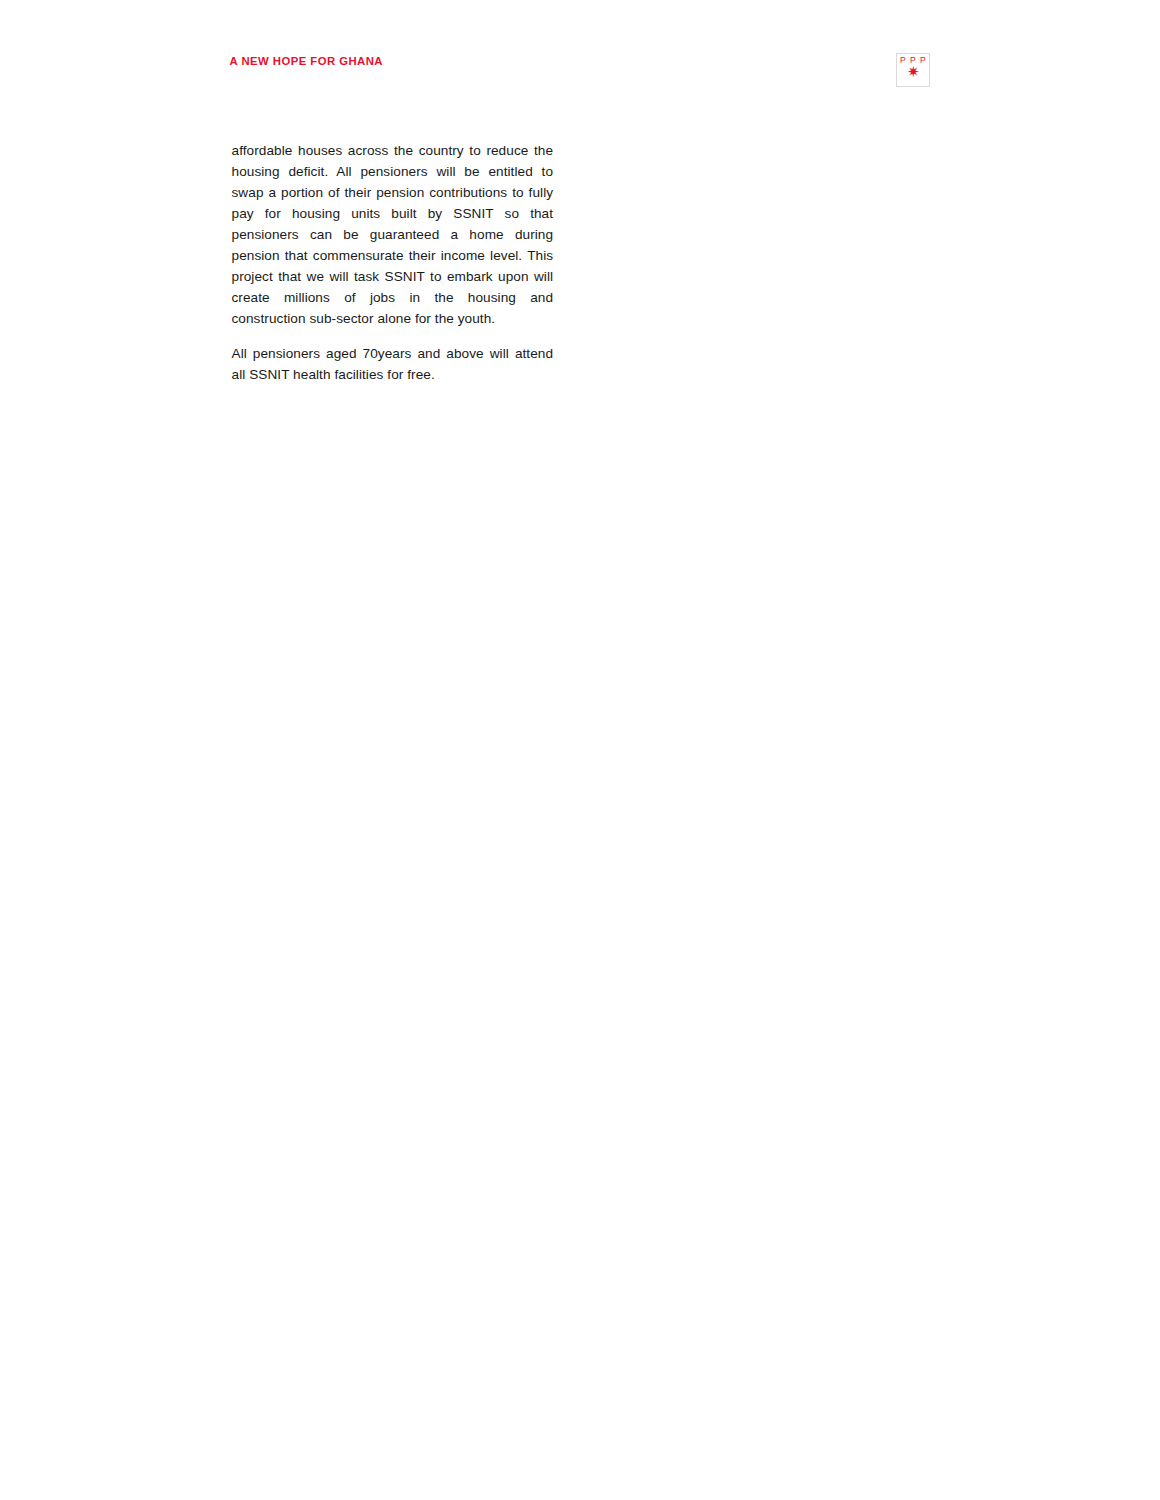A New Hope for Ghana
P P P
✷
affordable houses across the country to reduce the housing deficit. All pensioners will be entitled to swap a portion of their pension contributions to fully pay for housing units built by SSNIT so that pensioners can be guaranteed a home during pension that commensurate their income level. This project that we will task SSNIT to embark upon will create millions of jobs in the housing and construction sub-sector alone for the youth.
All pensioners aged 70years and above will attend all SSNIT health facilities for free.